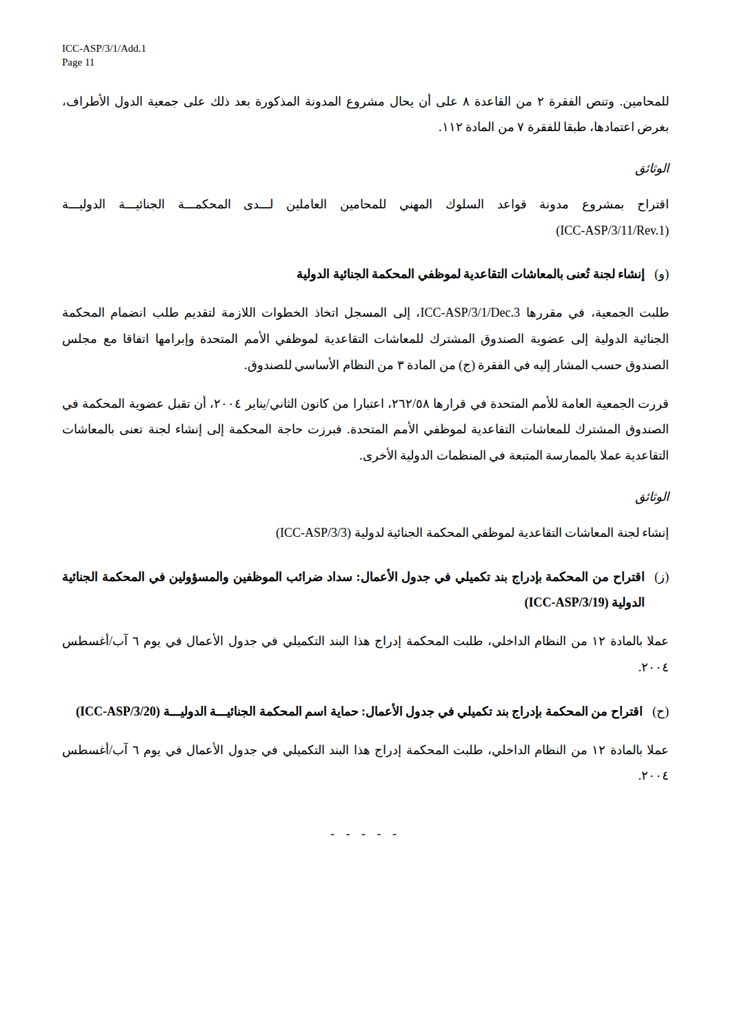ICC-ASP/3/1/Add.1
Page 11
للمحامين. وتنص الفقرة ٢ من القاعدة ٨ على أن يحال مشروع المدونة المذكورة بعد ذلك على جمعية الدول الأطراف، بغرض اعتمادها، طبقا للفقرة ٧ من المادة ١١٢.
الوثائق
اقتراح بمشروع مدونة قواعد السلوك المهني للمحامين العاملين لـــدى المحكمـــة الجنائيـــة الدوليـــة (ICC-ASP/3/11/Rev.1)
(و)
إنشاء لجنة تُعنى بالمعاشات التقاعدية لموظفي المحكمة الجنائية الدولية
طلبت الجمعية، في مقررها ICC-ASP/3/1/Dec.3، إلى المسجل اتخاذ الخطوات اللازمة لتقديم طلب انضمام المحكمة الجنائية الدولية إلى عضوية الصندوق المشترك للمعاشات التقاعدية لموظفي الأمم المتحدة وإبرامها اتفاقا مع مجلس الصندوق حسب المشار إليه في الفقرة (ج) من المادة ٣ من النظام الأساسي للصندوق.
قررت الجمعية العامة للأمم المتحدة في قرارها ٢٦٢/٥٨، اعتبارا من كانون الثاني/يناير ٢٠٠٤، أن تقبل عضوية المحكمة في الصندوق المشترك للمعاشات التقاعدية لموظفي الأمم المتحدة. فبرزت حاجة المحكمة إلى إنشاء لجنة تعنى بالمعاشات التقاعدية عملا بالممارسة المتبعة في المنظمات الدولية الأخرى.
الوثائق
إنشاء لجنة المعاشات التقاعدية لموظفي المحكمة الجنائية لدولية (ICC-ASP/3/3)
(ز)
اقتراح من المحكمة بإدراج بند تكميلي في جدول الأعمال: سداد ضرائب الموظفين والمسؤولين في المحكمة الجنائية الدولية (ICC-ASP/3/19)
عملا بالمادة ١٢ من النظام الداخلي، طلبت المحكمة إدراج هذا البند التكميلي في جدول الأعمال في يوم ٦ آب/أغسطس ٢٠٠٤.
(ح)
اقتراح من المحكمة بإدراج بند تكميلي في جدول الأعمال: حماية اسم المحكمة الجنائيـــة الدوليـــة (ICC-ASP/3/20)
عملا بالمادة ١٢ من النظام الداخلي، طلبت المحكمة إدراج هذا البند التكميلي في جدول الأعمال في يوم ٦ آب/أغسطس ٢٠٠٤.
- - - - -